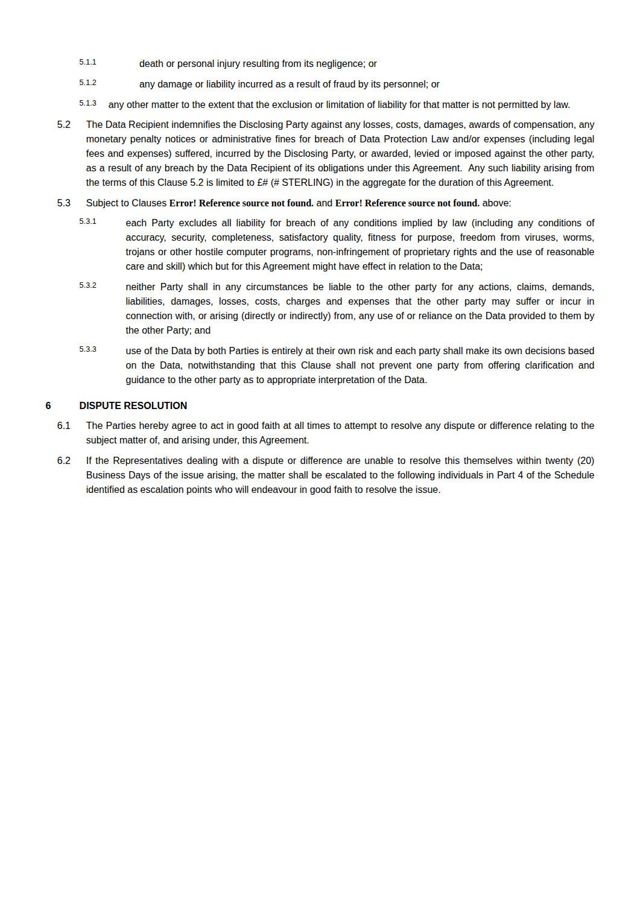5.1.1 death or personal injury resulting from its negligence; or
5.1.2 any damage or liability incurred as a result of fraud by its personnel; or
5.1.3 any other matter to the extent that the exclusion or limitation of liability for that matter is not permitted by law.
5.2 The Data Recipient indemnifies the Disclosing Party against any losses, costs, damages, awards of compensation, any monetary penalty notices or administrative fines for breach of Data Protection Law and/or expenses (including legal fees and expenses) suffered, incurred by the Disclosing Party, or awarded, levied or imposed against the other party, as a result of any breach by the Data Recipient of its obligations under this Agreement. Any such liability arising from the terms of this Clause 5.2 is limited to £# (# STERLING) in the aggregate for the duration of this Agreement.
5.3 Subject to Clauses Error! Reference source not found. and Error! Reference source not found. above:
5.3.1 each Party excludes all liability for breach of any conditions implied by law (including any conditions of accuracy, security, completeness, satisfactory quality, fitness for purpose, freedom from viruses, worms, trojans or other hostile computer programs, non-infringement of proprietary rights and the use of reasonable care and skill) which but for this Agreement might have effect in relation to the Data;
5.3.2 neither Party shall in any circumstances be liable to the other party for any actions, claims, demands, liabilities, damages, losses, costs, charges and expenses that the other party may suffer or incur in connection with, or arising (directly or indirectly) from, any use of or reliance on the Data provided to them by the other Party; and
5.3.3 use of the Data by both Parties is entirely at their own risk and each party shall make its own decisions based on the Data, notwithstanding that this Clause shall not prevent one party from offering clarification and guidance to the other party as to appropriate interpretation of the Data.
6 DISPUTE RESOLUTION
6.1 The Parties hereby agree to act in good faith at all times to attempt to resolve any dispute or difference relating to the subject matter of, and arising under, this Agreement.
6.2 If the Representatives dealing with a dispute or difference are unable to resolve this themselves within twenty (20) Business Days of the issue arising, the matter shall be escalated to the following individuals in Part 4 of the Schedule identified as escalation points who will endeavour in good faith to resolve the issue.